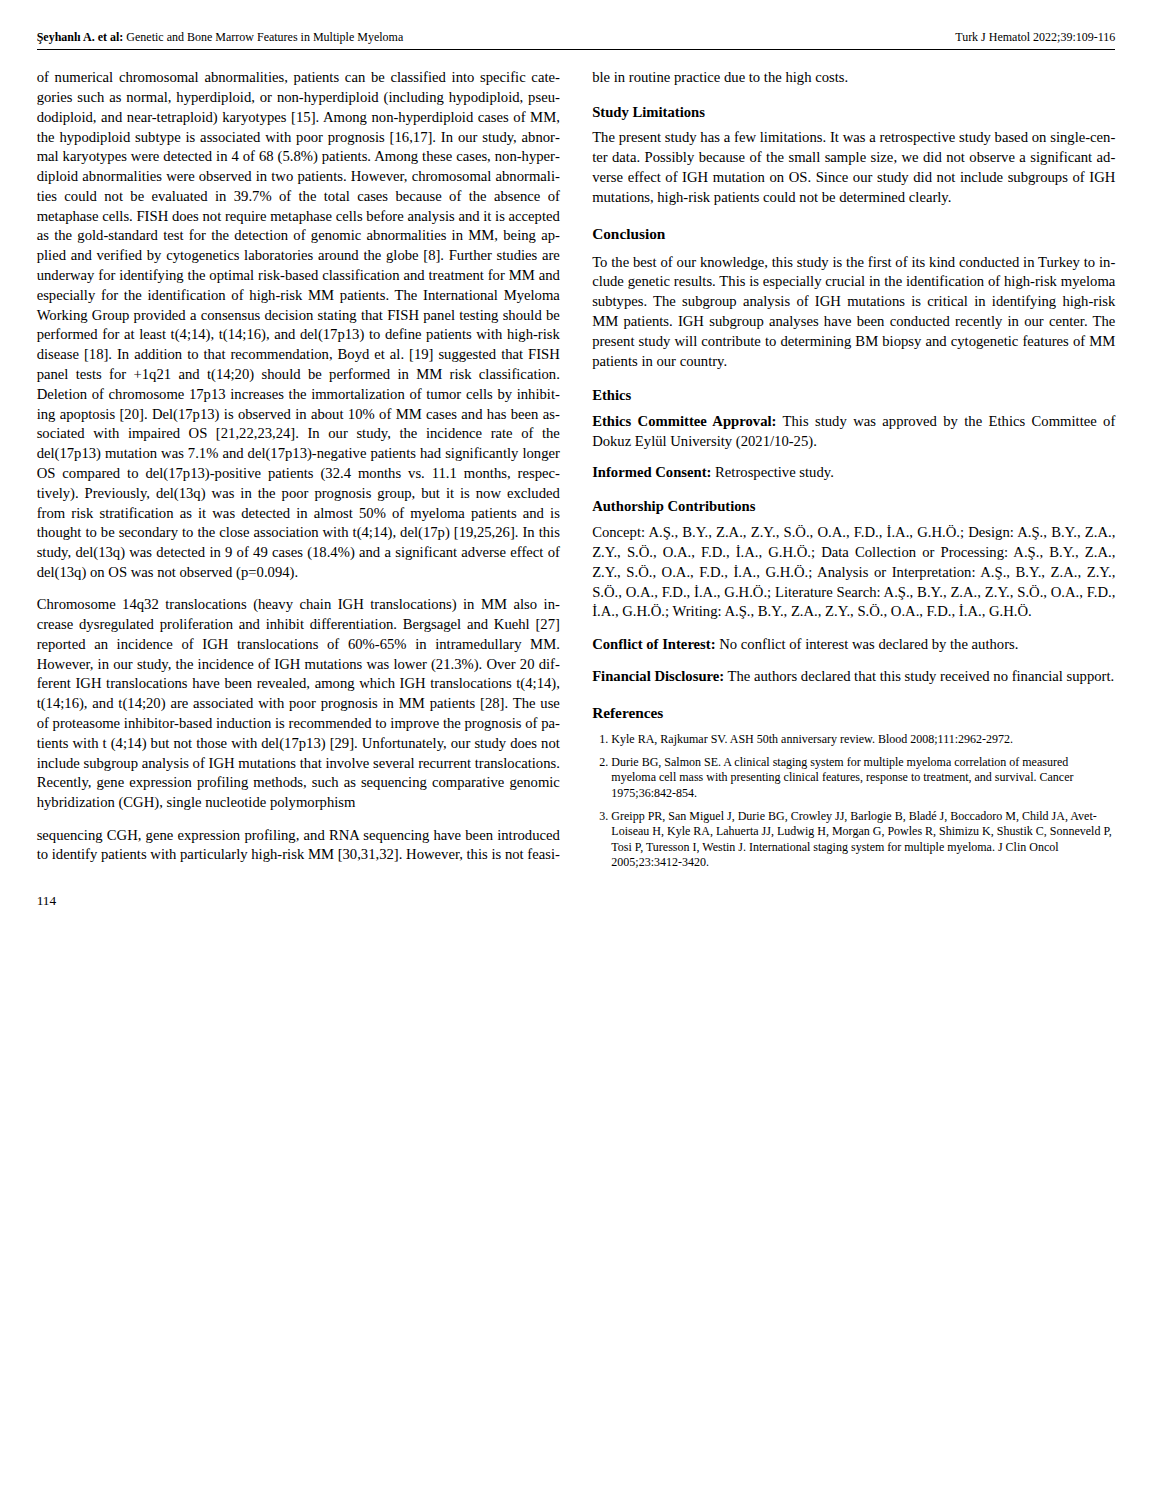Şeyhanlı A. et al: Genetic and Bone Marrow Features in Multiple Myeloma
Turk J Hematol 2022;39:109-116
of numerical chromosomal abnormalities, patients can be classified into specific categories such as normal, hyperdiploid, or non-hyperdiploid (including hypodiploid, pseudodiploid, and near-tetraploid) karyotypes [15]. Among non-hyperdiploid cases of MM, the hypodiploid subtype is associated with poor prognosis [16,17]. In our study, abnormal karyotypes were detected in 4 of 68 (5.8%) patients. Among these cases, non-hyperdiploid abnormalities were observed in two patients. However, chromosomal abnormalities could not be evaluated in 39.7% of the total cases because of the absence of metaphase cells. FISH does not require metaphase cells before analysis and it is accepted as the gold-standard test for the detection of genomic abnormalities in MM, being applied and verified by cytogenetics laboratories around the globe [8]. Further studies are underway for identifying the optimal risk-based classification and treatment for MM and especially for the identification of high-risk MM patients. The International Myeloma Working Group provided a consensus decision stating that FISH panel testing should be performed for at least t(4;14), t(14;16), and del(17p13) to define patients with high-risk disease [18]. In addition to that recommendation, Boyd et al. [19] suggested that FISH panel tests for +1q21 and t(14;20) should be performed in MM risk classification. Deletion of chromosome 17p13 increases the immortalization of tumor cells by inhibiting apoptosis [20]. Del(17p13) is observed in about 10% of MM cases and has been associated with impaired OS [21,22,23,24]. In our study, the incidence rate of the del(17p13) mutation was 7.1% and del(17p13)-negative patients had significantly longer OS compared to del(17p13)-positive patients (32.4 months vs. 11.1 months, respectively). Previously, del(13q) was in the poor prognosis group, but it is now excluded from risk stratification as it was detected in almost 50% of myeloma patients and is thought to be secondary to the close association with t(4;14), del(17p) [19,25,26]. In this study, del(13q) was detected in 9 of 49 cases (18.4%) and a significant adverse effect of del(13q) on OS was not observed (p=0.094).
Chromosome 14q32 translocations (heavy chain IGH translocations) in MM also increase dysregulated proliferation and inhibit differentiation. Bergsagel and Kuehl [27] reported an incidence of IGH translocations of 60%-65% in intramedullary MM. However, in our study, the incidence of IGH mutations was lower (21.3%). Over 20 different IGH translocations have been revealed, among which IGH translocations t(4;14), t(14;16), and t(14;20) are associated with poor prognosis in MM patients [28]. The use of proteasome inhibitor-based induction is recommended to improve the prognosis of patients with t (4;14) but not those with del(17p13) [29]. Unfortunately, our study does not include subgroup analysis of IGH mutations that involve several recurrent translocations. Recently, gene expression profiling methods, such as sequencing comparative genomic hybridization (CGH), single nucleotide polymorphism
sequencing CGH, gene expression profiling, and RNA sequencing have been introduced to identify patients with particularly high-risk MM [30,31,32]. However, this is not feasible in routine practice due to the high costs.
Study Limitations
The present study has a few limitations. It was a retrospective study based on single-center data. Possibly because of the small sample size, we did not observe a significant adverse effect of IGH mutation on OS. Since our study did not include subgroups of IGH mutations, high-risk patients could not be determined clearly.
Conclusion
To the best of our knowledge, this study is the first of its kind conducted in Turkey to include genetic results. This is especially crucial in the identification of high-risk myeloma subtypes. The subgroup analysis of IGH mutations is critical in identifying high-risk MM patients. IGH subgroup analyses have been conducted recently in our center. The present study will contribute to determining BM biopsy and cytogenetic features of MM patients in our country.
Ethics
Ethics Committee Approval: This study was approved by the Ethics Committee of Dokuz Eylül University (2021/10-25).
Informed Consent: Retrospective study.
Authorship Contributions
Concept: A.Ş., B.Y., Z.A., Z.Y., S.Ö., O.A., F.D., İ.A., G.H.Ö.; Design: A.Ş., B.Y., Z.A., Z.Y., S.Ö., O.A., F.D., İ.A., G.H.Ö.; Data Collection or Processing: A.Ş., B.Y., Z.A., Z.Y., S.Ö., O.A., F.D., İ.A., G.H.Ö.; Analysis or Interpretation: A.Ş., B.Y., Z.A., Z.Y., S.Ö., O.A., F.D., İ.A., G.H.Ö.; Literature Search: A.Ş., B.Y., Z.A., Z.Y., S.Ö., O.A., F.D., İ.A., G.H.Ö.; Writing: A.Ş., B.Y., Z.A., Z.Y., S.Ö., O.A., F.D., İ.A., G.H.Ö.
Conflict of Interest: No conflict of interest was declared by the authors.
Financial Disclosure: The authors declared that this study received no financial support.
References
Kyle RA, Rajkumar SV. ASH 50th anniversary review. Blood 2008;111:2962-2972.
Durie BG, Salmon SE. A clinical staging system for multiple myeloma correlation of measured myeloma cell mass with presenting clinical features, response to treatment, and survival. Cancer 1975;36:842-854.
Greipp PR, San Miguel J, Durie BG, Crowley JJ, Barlogie B, Bladé J, Boccadoro M, Child JA, Avet-Loiseau H, Kyle RA, Lahuerta JJ, Ludwig H, Morgan G, Powles R, Shimizu K, Shustik C, Sonneveld P, Tosi P, Turesson I, Westin J. International staging system for multiple myeloma. J Clin Oncol 2005;23:3412-3420.
114